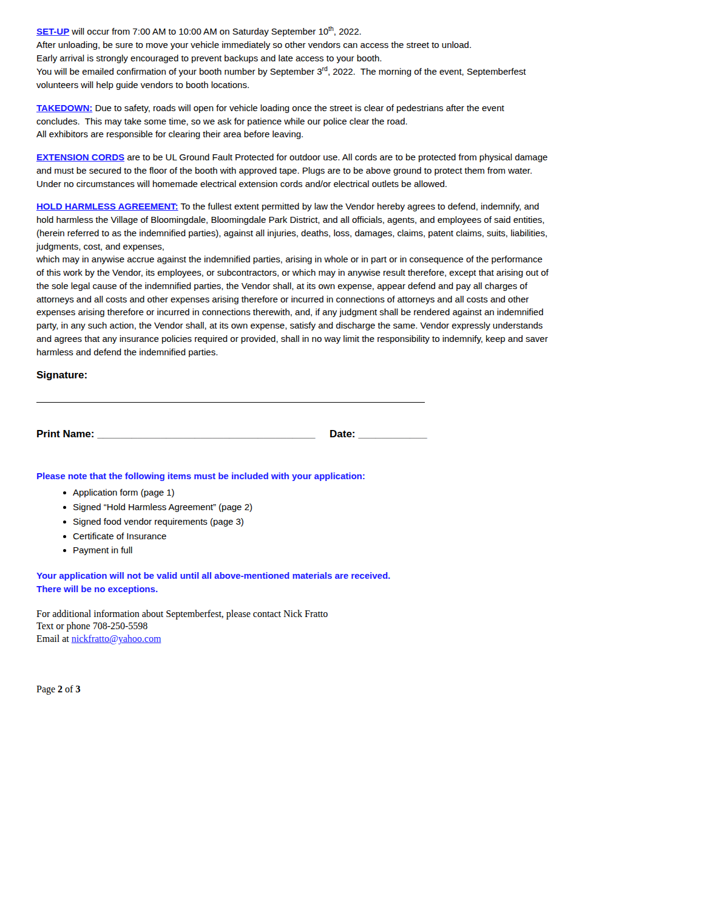SET-UP will occur from 7:00 AM to 10:00 AM on Saturday September 10th, 2022.
After unloading, be sure to move your vehicle immediately so other vendors can access the street to unload.
Early arrival is strongly encouraged to prevent backups and late access to your booth.
You will be emailed confirmation of your booth number by September 3rd, 2022. The morning of the event, Septemberfest volunteers will help guide vendors to booth locations.
TAKEDOWN: Due to safety, roads will open for vehicle loading once the street is clear of pedestrians after the event concludes. This may take some time, so we ask for patience while our police clear the road.
All exhibitors are responsible for clearing their area before leaving.
EXTENSION CORDS are to be UL Ground Fault Protected for outdoor use. All cords are to be protected from physical damage and must be secured to the floor of the booth with approved tape. Plugs are to be above ground to protect them from water. Under no circumstances will homemade electrical extension cords and/or electrical outlets be allowed.
HOLD HARMLESS AGREEMENT: To the fullest extent permitted by law the Vendor hereby agrees to defend, indemnify, and hold harmless the Village of Bloomingdale, Bloomingdale Park District, and all officials, agents, and employees of said entities, (herein referred to as the indemnified parties), against all injuries, deaths, loss, damages, claims, patent claims, suits, liabilities, judgments, cost, and expenses,
which may in anywise accrue against the indemnified parties, arising in whole or in part or in consequence of the performance of this work by the Vendor, its employees, or subcontractors, or which may in anywise result therefore, except that arising out of the sole legal cause of the indemnified parties, the Vendor shall, at its own expense, appear defend and pay all charges of attorneys and all costs and other expenses arising therefore or incurred in connections of attorneys and all costs and other expenses arising therefore or incurred in connections therewith, and, if any judgment shall be rendered against an indemnified party, in any such action, the Vendor shall, at its own expense, satisfy and discharge the same. Vendor expressly understands and agrees that any insurance policies required or provided, shall in no way limit the responsibility to indemnify, keep and saver harmless and defend the indemnified parties.
Signature:
Print Name: ______________________________________ Date: ____________
Please note that the following items must be included with your application:
Application form (page 1)
Signed “Hold Harmless Agreement” (page 2)
Signed food vendor requirements (page 3)
Certificate of Insurance
Payment in full
Your application will not be valid until all above-mentioned materials are received.
There will be no exceptions.
For additional information about Septemberfest, please contact Nick Fratto
Text or phone 708-250-5598
Email at nickfratto@yahoo.com
Page 2 of 3